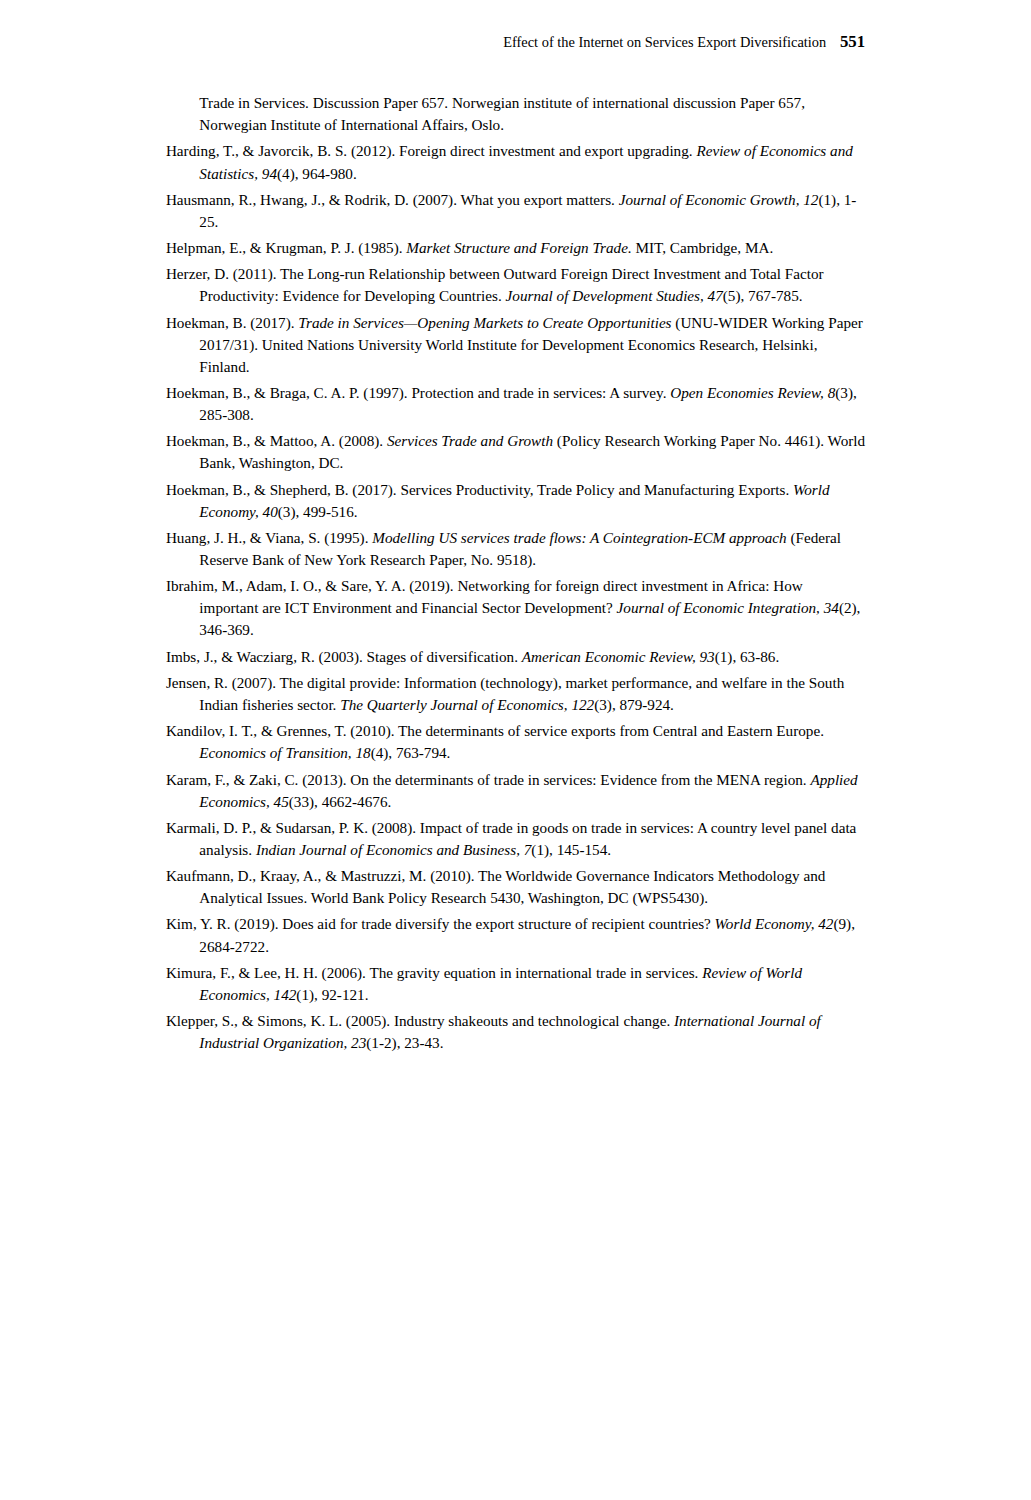Effect of the Internet on Services Export Diversification 551
Trade in Services. Discussion Paper 657. Norwegian institute of international discussion Paper 657, Norwegian Institute of International Affairs, Oslo.
Harding, T., & Javorcik, B. S. (2012). Foreign direct investment and export upgrading. Review of Economics and Statistics, 94(4), 964-980.
Hausmann, R., Hwang, J., & Rodrik, D. (2007). What you export matters. Journal of Economic Growth, 12(1), 1-25.
Helpman, E., & Krugman, P. J. (1985). Market Structure and Foreign Trade. MIT, Cambridge, MA.
Herzer, D. (2011). The Long-run Relationship between Outward Foreign Direct Investment and Total Factor Productivity: Evidence for Developing Countries. Journal of Development Studies, 47(5), 767-785.
Hoekman, B. (2017). Trade in Services—Opening Markets to Create Opportunities (UNU-WIDER Working Paper 2017/31). United Nations University World Institute for Development Economics Research, Helsinki, Finland.
Hoekman, B., & Braga, C. A. P. (1997). Protection and trade in services: A survey. Open Economies Review, 8(3), 285-308.
Hoekman, B., & Mattoo, A. (2008). Services Trade and Growth (Policy Research Working Paper No. 4461). World Bank, Washington, DC.
Hoekman, B., & Shepherd, B. (2017). Services Productivity, Trade Policy and Manufacturing Exports. World Economy, 40(3), 499-516.
Huang, J. H., & Viana, S. (1995). Modelling US services trade flows: A Cointegration-ECM approach (Federal Reserve Bank of New York Research Paper, No. 9518).
Ibrahim, M., Adam, I. O., & Sare, Y. A. (2019). Networking for foreign direct investment in Africa: How important are ICT Environment and Financial Sector Development? Journal of Economic Integration, 34(2), 346-369.
Imbs, J., & Wacziarg, R. (2003). Stages of diversification. American Economic Review, 93(1), 63-86.
Jensen, R. (2007). The digital provide: Information (technology), market performance, and welfare in the South Indian fisheries sector. The Quarterly Journal of Economics, 122(3), 879-924.
Kandilov, I. T., & Grennes, T. (2010). The determinants of service exports from Central and Eastern Europe. Economics of Transition, 18(4), 763-794.
Karam, F., & Zaki, C. (2013). On the determinants of trade in services: Evidence from the MENA region. Applied Economics, 45(33), 4662-4676.
Karmali, D. P., & Sudarsan, P. K. (2008). Impact of trade in goods on trade in services: A country level panel data analysis. Indian Journal of Economics and Business, 7(1), 145-154.
Kaufmann, D., Kraay, A., & Mastruzzi, M. (2010). The Worldwide Governance Indicators Methodology and Analytical Issues. World Bank Policy Research 5430, Washington, DC (WPS5430).
Kim, Y. R. (2019). Does aid for trade diversify the export structure of recipient countries? World Economy, 42(9), 2684-2722.
Kimura, F., & Lee, H. H. (2006). The gravity equation in international trade in services. Review of World Economics, 142(1), 92-121.
Klepper, S., & Simons, K. L. (2005). Industry shakeouts and technological change. International Journal of Industrial Organization, 23(1-2), 23-43.